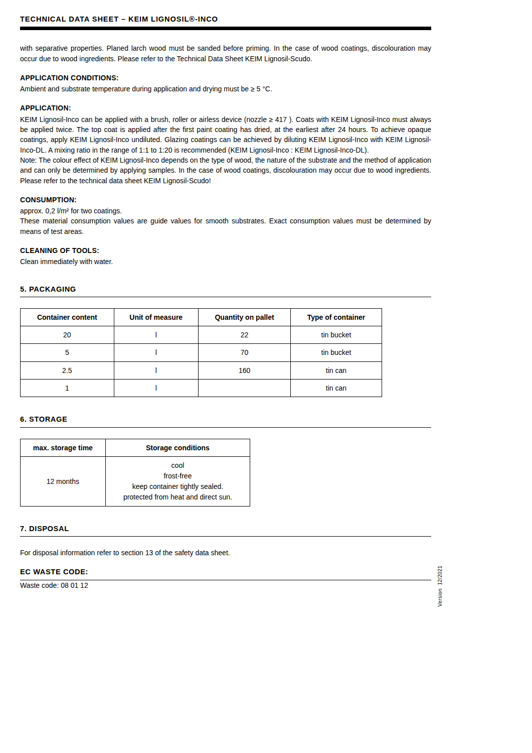TECHNICAL DATA SHEET – KEIM LIGNOSIL®-INCO
with separative properties. Planed larch wood must be sanded before priming. In the case of wood coatings, discolouration may occur due to wood ingredients. Please refer to the Technical Data Sheet KEIM Lignosil-Scudo.
APPLICATION CONDITIONS:
Ambient and substrate temperature during application and drying must be ≥ 5 °C.
APPLICATION:
KEIM Lignosil-Inco can be applied with a brush, roller or airless device (nozzle ≥ 417 ). Coats with KEIM Lignosil-Inco must always be applied twice. The top coat is applied after the first paint coating has dried, at the earliest after 24 hours. To achieve opaque coatings, apply KEIM Lignosil-Inco undiluted. Glazing coatings can be achieved by diluting KEIM Lignosil-Inco with KEIM Lignosil-Inco-DL. A mixing ratio in the range of 1:1 to 1:20 is recommended (KEIM Lignosil-Inco : KEIM Lignosil-Inco-DL).
Note: The colour effect of KEIM Lignosil-Inco depends on the type of wood, the nature of the substrate and the method of application and can only be determined by applying samples. In the case of wood coatings, discolouration may occur due to wood ingredients. Please refer to the technical data sheet KEIM Lignosil-Scudo!
CONSUMPTION:
approx. 0,2 l/m² for two coatings.
These material consumption values are guide values for smooth substrates. Exact consumption values must be determined by means of test areas.
CLEANING OF TOOLS:
Clean immediately with water.
5. PACKAGING
| Container content | Unit of measure | Quantity on pallet | Type of container |
| --- | --- | --- | --- |
| 20 | l | 22 | tin bucket |
| 5 | l | 70 | tin bucket |
| 2.5 | l | 160 | tin can |
| 1 | l | | tin can |
6. STORAGE
| max. storage time | Storage conditions |
| --- | --- |
| 12 months | cool frost-free keep container tightly sealed. protected from heat and direct sun. |
7. DISPOSAL
For disposal information refer to section 13 of the safety data sheet.
EC WASTE CODE:
Waste code: 08 01 12
Version 12/2021